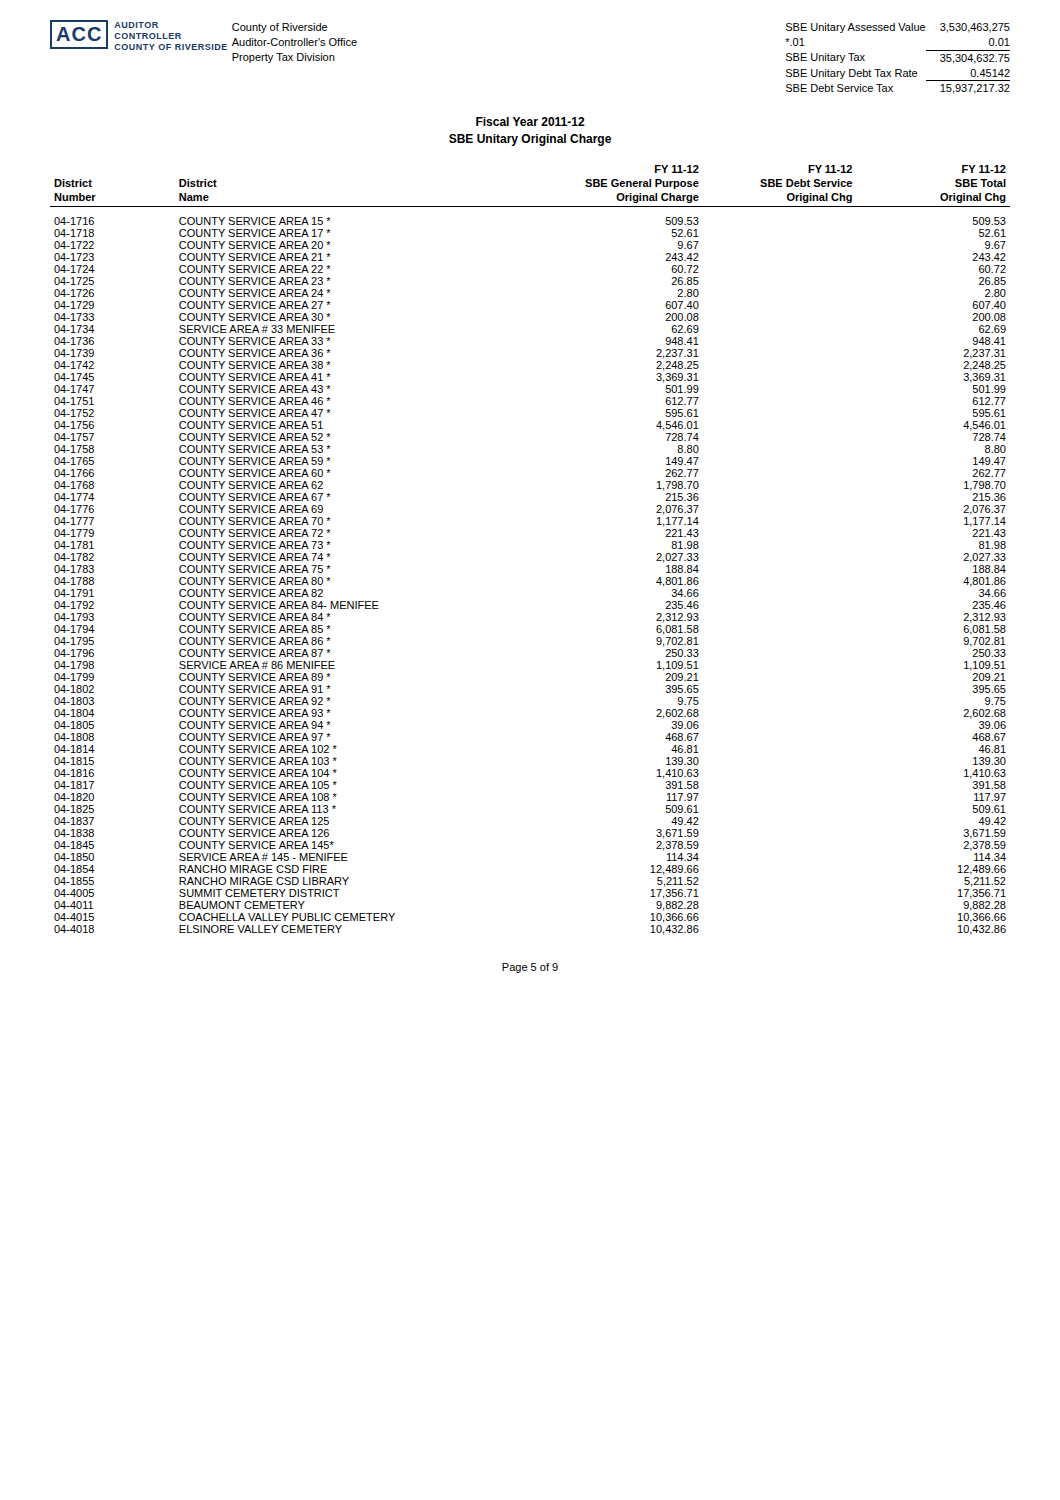ACC
AUDITOR
CONTROLLER
COUNTY OF RIVERSIDE
County of Riverside
Auditor-Controller's Office
Property Tax Division
| SBE Unitary Assessed Value | 3,530,463,275 |
| *.01 | 0.01 |
| SBE Unitary Tax | 35,304,632.75 |
| SBE Unitary Debt Tax Rate | 0.45142 |
| SBE Debt Service Tax | 15,937,217.32 |
Fiscal Year 2011-12
SBE Unitary Original Charge
| | | FY 11-12 | FY 11-12 | FY 11-12 |
| --- | --- | --- | --- | --- |
| District | District | SBE General Purpose | SBE Debt Service | SBE Total |
| Number | Name | Original Charge | Original Chg | Original Chg |
| 04-1716 | COUNTY SERVICE AREA 15 * | 509.53 | | 509.53 |
| 04-1718 | COUNTY SERVICE AREA 17 * | 52.61 | | 52.61 |
| 04-1722 | COUNTY SERVICE AREA 20 * | 9.67 | | 9.67 |
| 04-1723 | COUNTY SERVICE AREA 21 * | 243.42 | | 243.42 |
| 04-1724 | COUNTY SERVICE AREA 22 * | 60.72 | | 60.72 |
| 04-1725 | COUNTY SERVICE AREA 23 * | 26.85 | | 26.85 |
| 04-1726 | COUNTY SERVICE AREA 24 * | 2.80 | | 2.80 |
| 04-1729 | COUNTY SERVICE AREA 27 * | 607.40 | | 607.40 |
| 04-1733 | COUNTY SERVICE AREA 30 * | 200.08 | | 200.08 |
| 04-1734 | SERVICE AREA # 33 MENIFEE | 62.69 | | 62.69 |
| 04-1736 | COUNTY SERVICE AREA 33 * | 948.41 | | 948.41 |
| 04-1739 | COUNTY SERVICE AREA 36 * | 2,237.31 | | 2,237.31 |
| 04-1742 | COUNTY SERVICE AREA 38 * | 2,248.25 | | 2,248.25 |
| 04-1745 | COUNTY SERVICE AREA 41 * | 3,369.31 | | 3,369.31 |
| 04-1747 | COUNTY SERVICE AREA 43 * | 501.99 | | 501.99 |
| 04-1751 | COUNTY SERVICE AREA 46 * | 612.77 | | 612.77 |
| 04-1752 | COUNTY SERVICE AREA 47 * | 595.61 | | 595.61 |
| 04-1756 | COUNTY SERVICE AREA 51 | 4,546.01 | | 4,546.01 |
| 04-1757 | COUNTY SERVICE AREA 52 * | 728.74 | | 728.74 |
| 04-1758 | COUNTY SERVICE AREA 53 * | 8.80 | | 8.80 |
| 04-1765 | COUNTY SERVICE AREA 59 * | 149.47 | | 149.47 |
| 04-1766 | COUNTY SERVICE AREA 60 * | 262.77 | | 262.77 |
| 04-1768 | COUNTY SERVICE AREA 62 | 1,798.70 | | 1,798.70 |
| 04-1774 | COUNTY SERVICE AREA 67 * | 215.36 | | 215.36 |
| 04-1776 | COUNTY SERVICE AREA 69 | 2,076.37 | | 2,076.37 |
| 04-1777 | COUNTY SERVICE AREA 70 * | 1,177.14 | | 1,177.14 |
| 04-1779 | COUNTY SERVICE AREA 72 * | 221.43 | | 221.43 |
| 04-1781 | COUNTY SERVICE AREA 73 * | 81.98 | | 81.98 |
| 04-1782 | COUNTY SERVICE AREA 74 * | 2,027.33 | | 2,027.33 |
| 04-1783 | COUNTY SERVICE AREA 75 * | 188.84 | | 188.84 |
| 04-1788 | COUNTY SERVICE AREA 80 * | 4,801.86 | | 4,801.86 |
| 04-1791 | COUNTY SERVICE AREA 82 | 34.66 | | 34.66 |
| 04-1792 | COUNTY SERVICE AREA 84- MENIFEE | 235.46 | | 235.46 |
| 04-1793 | COUNTY SERVICE AREA 84 * | 2,312.93 | | 2,312.93 |
| 04-1794 | COUNTY SERVICE AREA 85 * | 6,081.58 | | 6,081.58 |
| 04-1795 | COUNTY SERVICE AREA 86 * | 9,702.81 | | 9,702.81 |
| 04-1796 | COUNTY SERVICE AREA 87 * | 250.33 | | 250.33 |
| 04-1798 | SERVICE AREA # 86 MENIFEE | 1,109.51 | | 1,109.51 |
| 04-1799 | COUNTY SERVICE AREA 89 * | 209.21 | | 209.21 |
| 04-1802 | COUNTY SERVICE AREA 91 * | 395.65 | | 395.65 |
| 04-1803 | COUNTY SERVICE AREA 92 * | 9.75 | | 9.75 |
| 04-1804 | COUNTY SERVICE AREA 93 * | 2,602.68 | | 2,602.68 |
| 04-1805 | COUNTY SERVICE AREA 94 * | 39.06 | | 39.06 |
| 04-1808 | COUNTY SERVICE AREA 97 * | 468.67 | | 468.67 |
| 04-1814 | COUNTY SERVICE AREA 102 * | 46.81 | | 46.81 |
| 04-1815 | COUNTY SERVICE AREA 103 * | 139.30 | | 139.30 |
| 04-1816 | COUNTY SERVICE AREA 104 * | 1,410.63 | | 1,410.63 |
| 04-1817 | COUNTY SERVICE AREA 105 * | 391.58 | | 391.58 |
| 04-1820 | COUNTY SERVICE AREA 108 * | 117.97 | | 117.97 |
| 04-1825 | COUNTY SERVICE AREA 113 * | 509.61 | | 509.61 |
| 04-1837 | COUNTY SERVICE AREA 125 | 49.42 | | 49.42 |
| 04-1838 | COUNTY SERVICE AREA 126 | 3,671.59 | | 3,671.59 |
| 04-1845 | COUNTY SERVICE AREA 145* | 2,378.59 | | 2,378.59 |
| 04-1850 | SERVICE AREA # 145 - MENIFEE | 114.34 | | 114.34 |
| 04-1854 | RANCHO MIRAGE CSD FIRE | 12,489.66 | | 12,489.66 |
| 04-1855 | RANCHO MIRAGE CSD LIBRARY | 5,211.52 | | 5,211.52 |
| 04-4005 | SUMMIT CEMETERY DISTRICT | 17,356.71 | | 17,356.71 |
| 04-4011 | BEAUMONT CEMETERY | 9,882.28 | | 9,882.28 |
| 04-4015 | COACHELLA VALLEY PUBLIC CEMETERY | 10,366.66 | | 10,366.66 |
| 04-4018 | ELSINORE VALLEY CEMETERY | 10,432.86 | | 10,432.86 |
Page 5 of 9